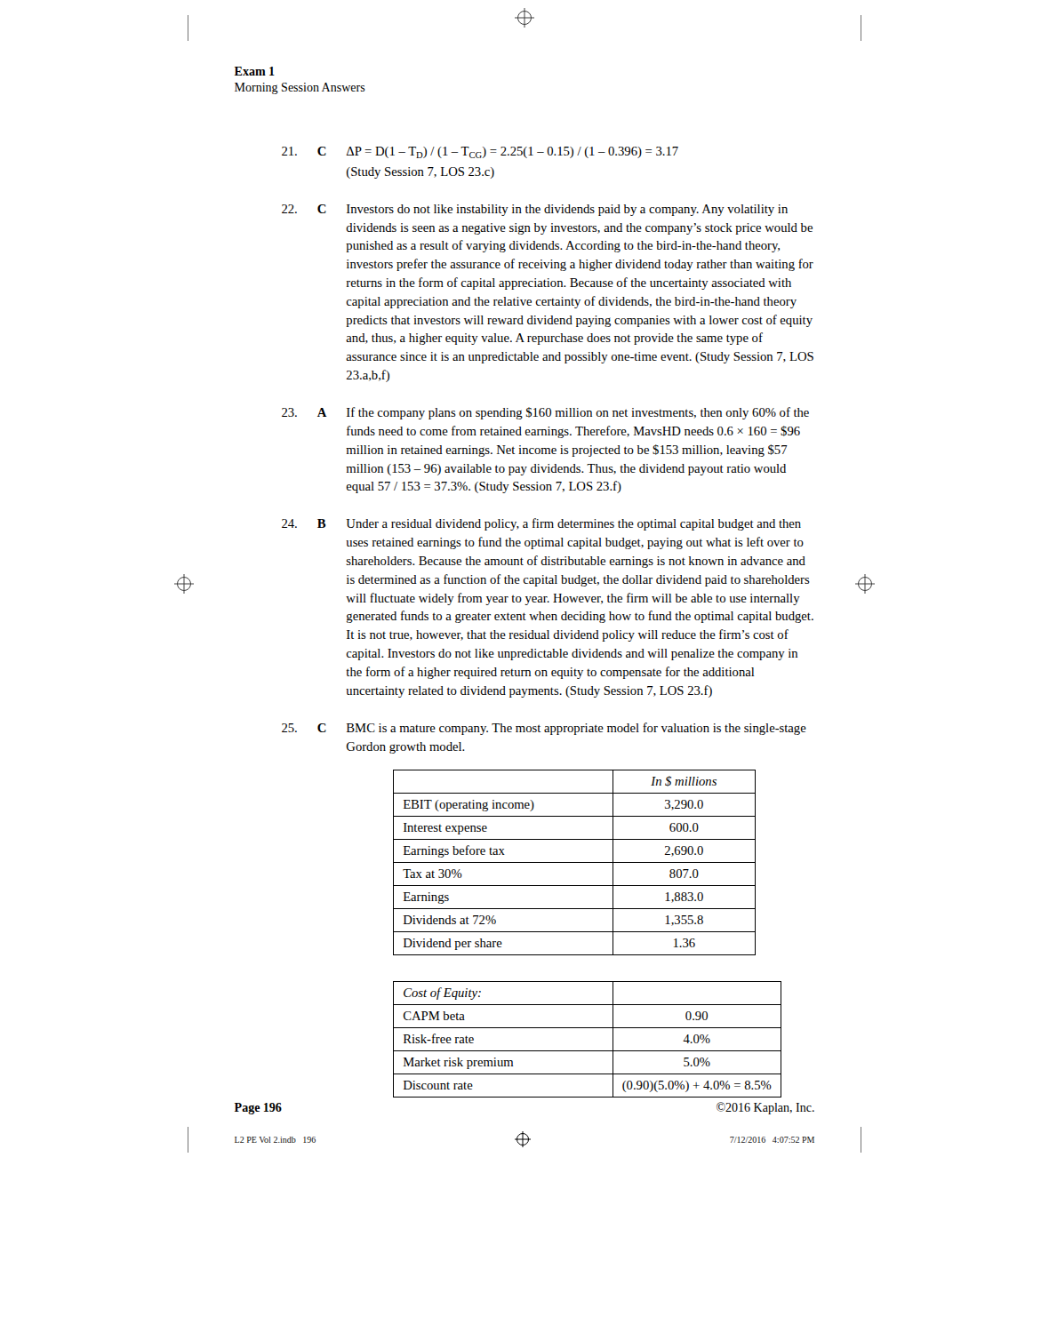Exam 1
Morning Session Answers
21. C
ΔP = D(1 – TD) / (1 – TCG) = 2.25(1 – 0.15) / (1 – 0.396) = 3.17
(Study Session 7, LOS 23.c)
22. C
Investors do not like instability in the dividends paid by a company. Any volatility in dividends is seen as a negative sign by investors, and the company’s stock price would be punished as a result of varying dividends. According to the bird-in-the-hand theory, investors prefer the assurance of receiving a higher dividend today rather than waiting for returns in the form of capital appreciation. Because of the uncertainty associated with capital appreciation and the relative certainty of dividends, the bird-in-the-hand theory predicts that investors will reward dividend paying companies with a lower cost of equity and, thus, a higher equity value. A repurchase does not provide the same type of assurance since it is an unpredictable and possibly one-time event. (Study Session 7, LOS 23.a,b,f)
23. A
If the company plans on spending $160 million on net investments, then only 60% of the funds need to come from retained earnings. Therefore, MavsHD needs 0.6 × 160 = $96 million in retained earnings. Net income is projected to be $153 million, leaving $57 million (153 – 96) available to pay dividends. Thus, the dividend payout ratio would equal 57 / 153 = 37.3%. (Study Session 7, LOS 23.f)
24. B
Under a residual dividend policy, a firm determines the optimal capital budget and then uses retained earnings to fund the optimal capital budget, paying out what is left over to shareholders. Because the amount of distributable earnings is not known in advance and is determined as a function of the capital budget, the dollar dividend paid to shareholders will fluctuate widely from year to year. However, the firm will be able to use internally generated funds to a greater extent when deciding how to fund the optimal capital budget. It is not true, however, that the residual dividend policy will reduce the firm’s cost of capital. Investors do not like unpredictable dividends and will penalize the company in the form of a higher required return on equity to compensate for the additional uncertainty related to dividend payments. (Study Session 7, LOS 23.f)
25. C
BMC is a mature company. The most appropriate model for valuation is the single-stage Gordon growth model.
| | In $ millions |
| EBIT (operating income) | 3,290.0 |
| Interest expense | 600.0 |
| Earnings before tax | 2,690.0 |
| Tax at 30% | 807.0 |
| Earnings | 1,883.0 |
| Dividends at 72% | 1,355.8 |
| Dividend per share | 1.36 |
| Cost of Equity: | |
| CAPM beta | 0.90 |
| Risk-free rate | 4.0% |
| Market risk premium | 5.0% |
| Discount rate | (0.90)(5.0%) + 4.0% = 8.5% |
Page 196 ©2016 Kaplan, Inc.
L2 PE Vol 2.indb 196 7/12/2016 4:07:52 PM